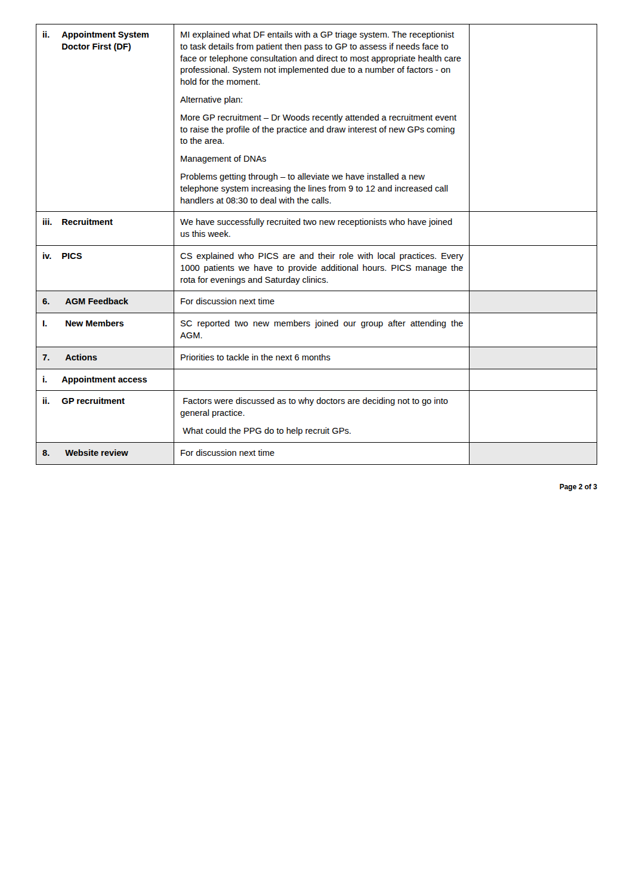| ii. Appointment System Doctor First (DF) | MI explained what DF entails with a GP triage system. The receptionist to task details from patient then pass to GP to assess if needs face to face or telephone consultation and direct to most appropriate health care professional. System not implemented due to a number of factors - on hold for the moment. Alternative plan: More GP recruitment – Dr Woods recently attended a recruitment event to raise the profile of the practice and draw interest of new GPs coming to the area. Management of DNAs Problems getting through – to alleviate we have installed a new telephone system increasing the lines from 9 to 12 and increased call handlers at 08:30 to deal with the calls. | |
| iii. Recruitment | We have successfully recruited two new receptionists who have joined us this week. | |
| iv. PICS | CS explained who PICS are and their role with local practices. Every 1000 patients we have to provide additional hours. PICS manage the rota for evenings and Saturday clinics. | |
| 6. AGM Feedback | For discussion next time | |
| I. New Members | SC reported two new members joined our group after attending the AGM. | |
| 7. Actions | Priorities to tackle in the next 6 months | |
| i. Appointment access | | |
| ii. GP recruitment | Factors were discussed as to why doctors are deciding not to go into general practice. What could the PPG do to help recruit GPs. | |
| 8. Website review | For discussion next time | |
Page 2 of 3